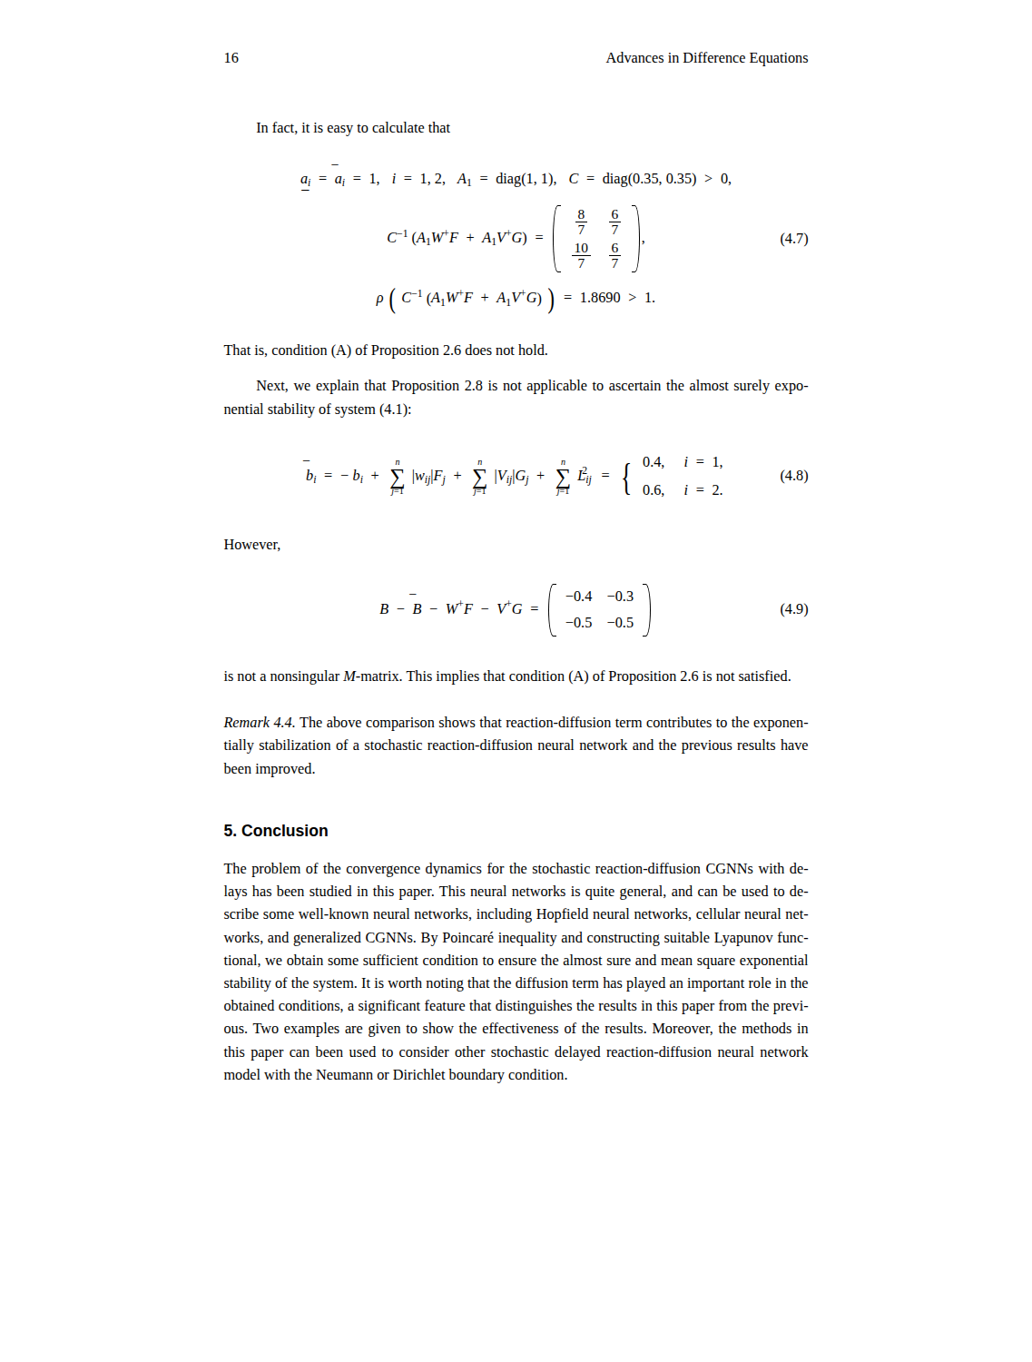16 Advances in Difference Equations
In fact, it is easy to calculate that
ai_ = ai ̅ = 1, i = 1, 2, A 1 = diag(1, 1), C = diag(0.35, 0.35) > 0, C−1 (A 1 W+F + A 1 V+G) =
| 8 7 | 6 7 |
| 10 7 | 6 7 |
, ρ ( C−1 (A 1 W+F + A 1 V+G) ) = 1.8690 > 1.
(4.7)
That is, condition (A) of Proposition 2.6 does not hold.
Next, we explain that Proposition 2.8 is not applicable to ascertain the almost surely exponential stability of system (4.1):
bi ̅ = −bi + n ∑ j=1 |wij|Fj + n ∑ j=1 |Vij|Gj + n ∑ j=1 Lij 2 = {
| 0.4, | i = 1, |
| 0.6, | i = 2. |
(4.8)
However,
B − B ̅ − W+F − V+G =
| −0.4 | −0.3 |
| −0.5 | −0.5 |
(4.9)
is not a nonsingular M-matrix. This implies that condition (A) of Proposition 2.6 is not satisfied.
Remark 4.4. The above comparison shows that reaction-diffusion term contributes to the exponentially stabilization of a stochastic reaction-diffusion neural network and the previous results have been improved.
5. Conclusion
The problem of the convergence dynamics for the stochastic reaction-diffusion CGNNs with delays has been studied in this paper. This neural networks is quite general, and can be used to describe some well-known neural networks, including Hopfield neural networks, cellular neural networks, and generalized CGNNs. By Poincaré inequality and constructing suitable Lyapunov functional, we obtain some sufficient condition to ensure the almost sure and mean square exponential stability of the system. It is worth noting that the diffusion term has played an important role in the obtained conditions, a significant feature that distinguishes the results in this paper from the previous. Two examples are given to show the effectiveness of the results. Moreover, the methods in this paper can been used to consider other stochastic delayed reaction-diffusion neural network model with the Neumann or Dirichlet boundary condition.